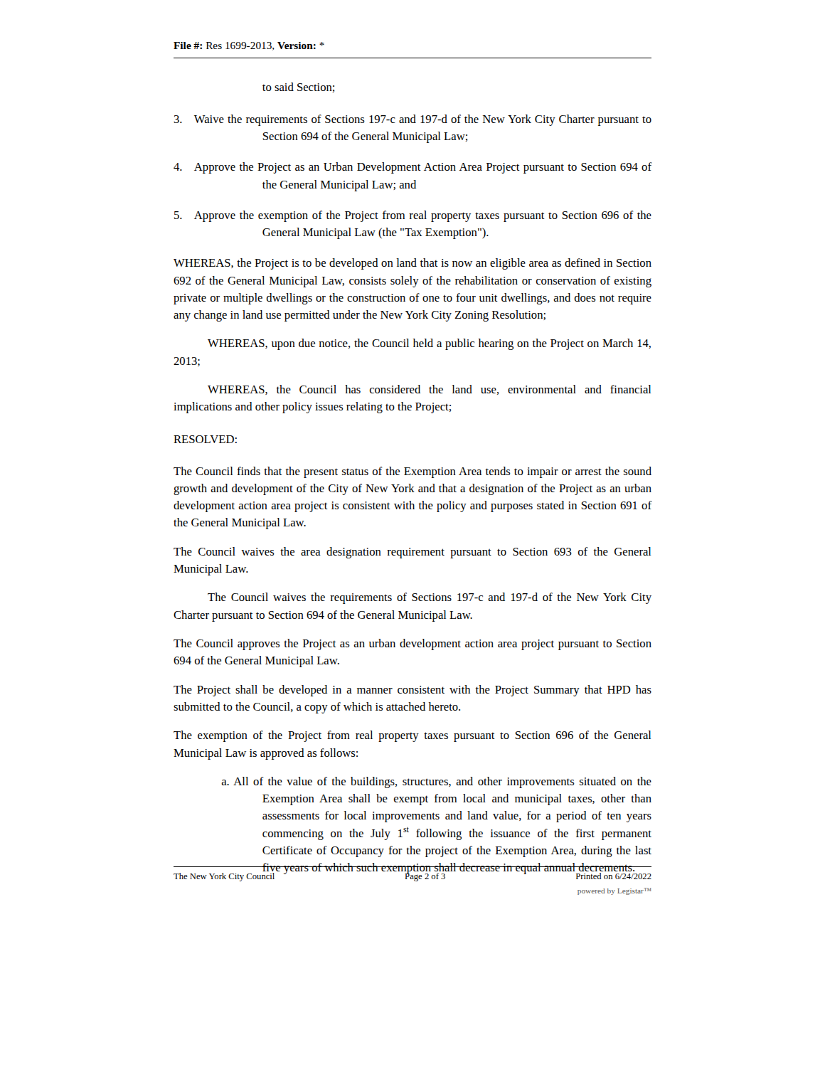File #: Res 1699-2013, Version: *
to said Section;
3. Waive the requirements of Sections 197-c and 197-d of the New York City Charter pursuant to Section 694 of the General Municipal Law;
4. Approve the Project as an Urban Development Action Area Project pursuant to Section 694 of the General Municipal Law; and
5. Approve the exemption of the Project from real property taxes pursuant to Section 696 of the General Municipal Law (the "Tax Exemption").
WHEREAS, the Project is to be developed on land that is now an eligible area as defined in Section 692 of the General Municipal Law, consists solely of the rehabilitation or conservation of existing private or multiple dwellings or the construction of one to four unit dwellings, and does not require any change in land use permitted under the New York City Zoning Resolution;
WHEREAS, upon due notice, the Council held a public hearing on the Project on March 14, 2013;
WHEREAS, the Council has considered the land use, environmental and financial implications and other policy issues relating to the Project;
RESOLVED:
The Council finds that the present status of the Exemption Area tends to impair or arrest the sound growth and development of the City of New York and that a designation of the Project as an urban development action area project is consistent with the policy and purposes stated in Section 691 of the General Municipal Law.
The Council waives the area designation requirement pursuant to Section 693 of the General Municipal Law.
The Council waives the requirements of Sections 197-c and 197-d of the New York City Charter pursuant to Section 694 of the General Municipal Law.
The Council approves the Project as an urban development action area project pursuant to Section 694 of the General Municipal Law.
The Project shall be developed in a manner consistent with the Project Summary that HPD has submitted to the Council, a copy of which is attached hereto.
The exemption of the Project from real property taxes pursuant to Section 696 of the General Municipal Law is approved as follows:
a. All of the value of the buildings, structures, and other improvements situated on the Exemption Area shall be exempt from local and municipal taxes, other than assessments for local improvements and land value, for a period of ten years commencing on the July 1st following the issuance of the first permanent Certificate of Occupancy for the project of the Exemption Area, during the last five years of which such exemption shall decrease in equal annual decrements.
The New York City Council
Page 2 of 3
Printed on 6/24/2022
powered by Legistar™